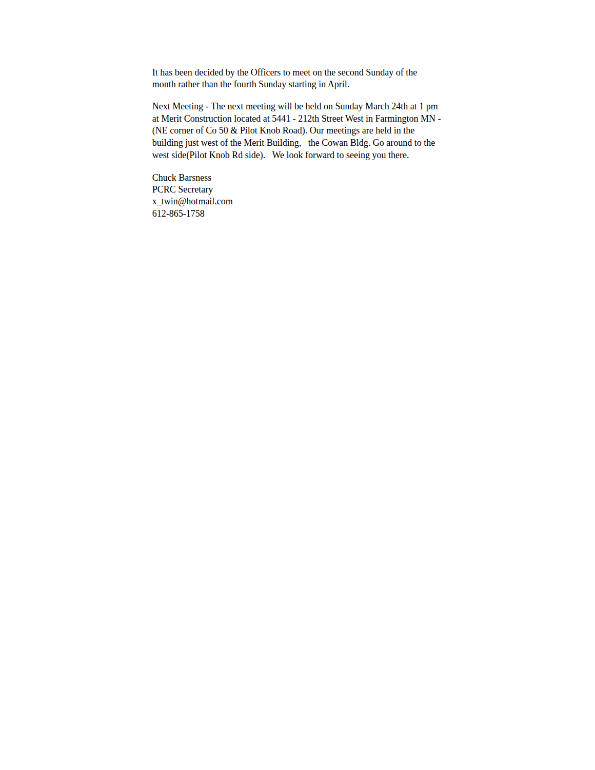It has been decided by the Officers to meet on the second Sunday of the month rather than the fourth Sunday starting in April.
Next Meeting - The next meeting will be held on Sunday March 24th at 1 pm at Merit Construction located at 5441 - 212th Street West in Farmington MN -(NE corner of Co 50 & Pilot Knob Road). Our meetings are held in the building just west of the Merit Building, the Cowan Bldg. Go around to the west side(Pilot Knob Rd side). We look forward to seeing you there.
Chuck Barsness PCRC Secretary x_twin@hotmail.com 612-865-1758